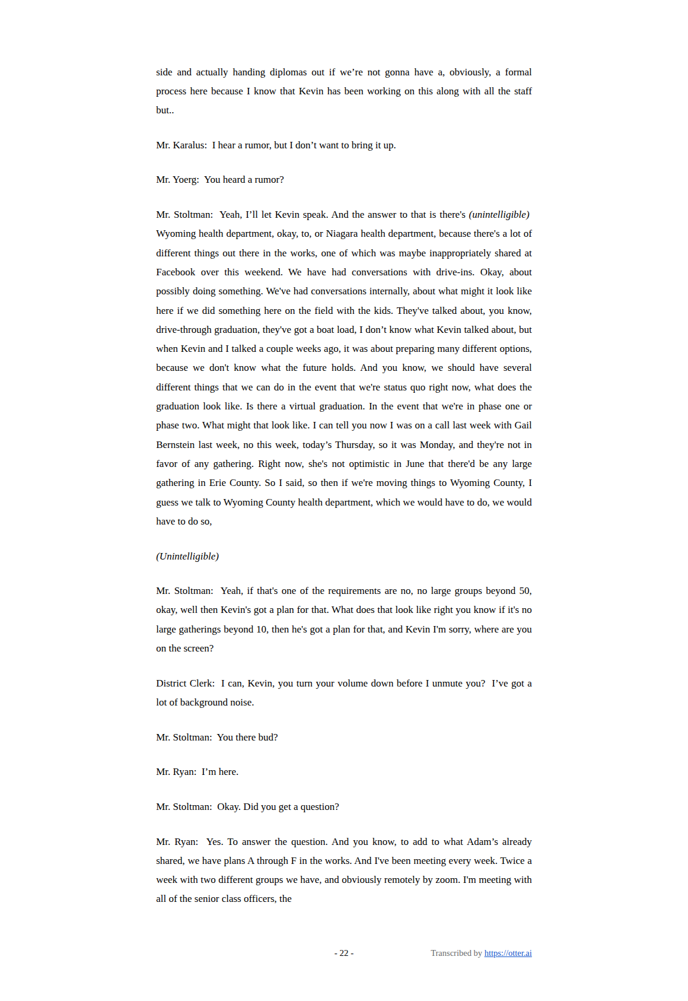side and actually handing diplomas out if we’re not gonna have a, obviously, a formal process here because I know that Kevin has been working on this along with all the staff but..
Mr. Karalus: I hear a rumor, but I don’t want to bring it up.
Mr. Yoerg: You heard a rumor?
Mr. Stoltman: Yeah, I’ll let Kevin speak. And the answer to that is there's (unintelligible) Wyoming health department, okay, to, or Niagara health department, because there's a lot of different things out there in the works, one of which was maybe inappropriately shared at Facebook over this weekend. We have had conversations with drive-ins. Okay, about possibly doing something. We've had conversations internally, about what might it look like here if we did something here on the field with the kids. They've talked about, you know, drive-through graduation, they've got a boat load, I don’t know what Kevin talked about, but when Kevin and I talked a couple weeks ago, it was about preparing many different options, because we don't know what the future holds. And you know, we should have several different things that we can do in the event that we're status quo right now, what does the graduation look like. Is there a virtual graduation. In the event that we're in phase one or phase two. What might that look like. I can tell you now I was on a call last week with Gail Bernstein last week, no this week, today’s Thursday, so it was Monday, and they're not in favor of any gathering. Right now, she's not optimistic in June that there'd be any large gathering in Erie County. So I said, so then if we're moving things to Wyoming County, I guess we talk to Wyoming County health department, which we would have to do, we would have to do so,
(Unintelligible)
Mr. Stoltman: Yeah, if that's one of the requirements are no, no large groups beyond 50, okay, well then Kevin's got a plan for that. What does that look like right you know if it's no large gatherings beyond 10, then he's got a plan for that, and Kevin I'm sorry, where are you on the screen?
District Clerk: I can, Kevin, you turn your volume down before I unmute you? I’ve got a lot of background noise.
Mr. Stoltman: You there bud?
Mr. Ryan: I’m here.
Mr. Stoltman: Okay. Did you get a question?
Mr. Ryan: Yes. To answer the question. And you know, to add to what Adam’s already shared, we have plans A through F in the works. And I've been meeting every week. Twice a week with two different groups we have, and obviously remotely by zoom. I'm meeting with all of the senior class officers, the
- 22 -
Transcribed by https://otter.ai